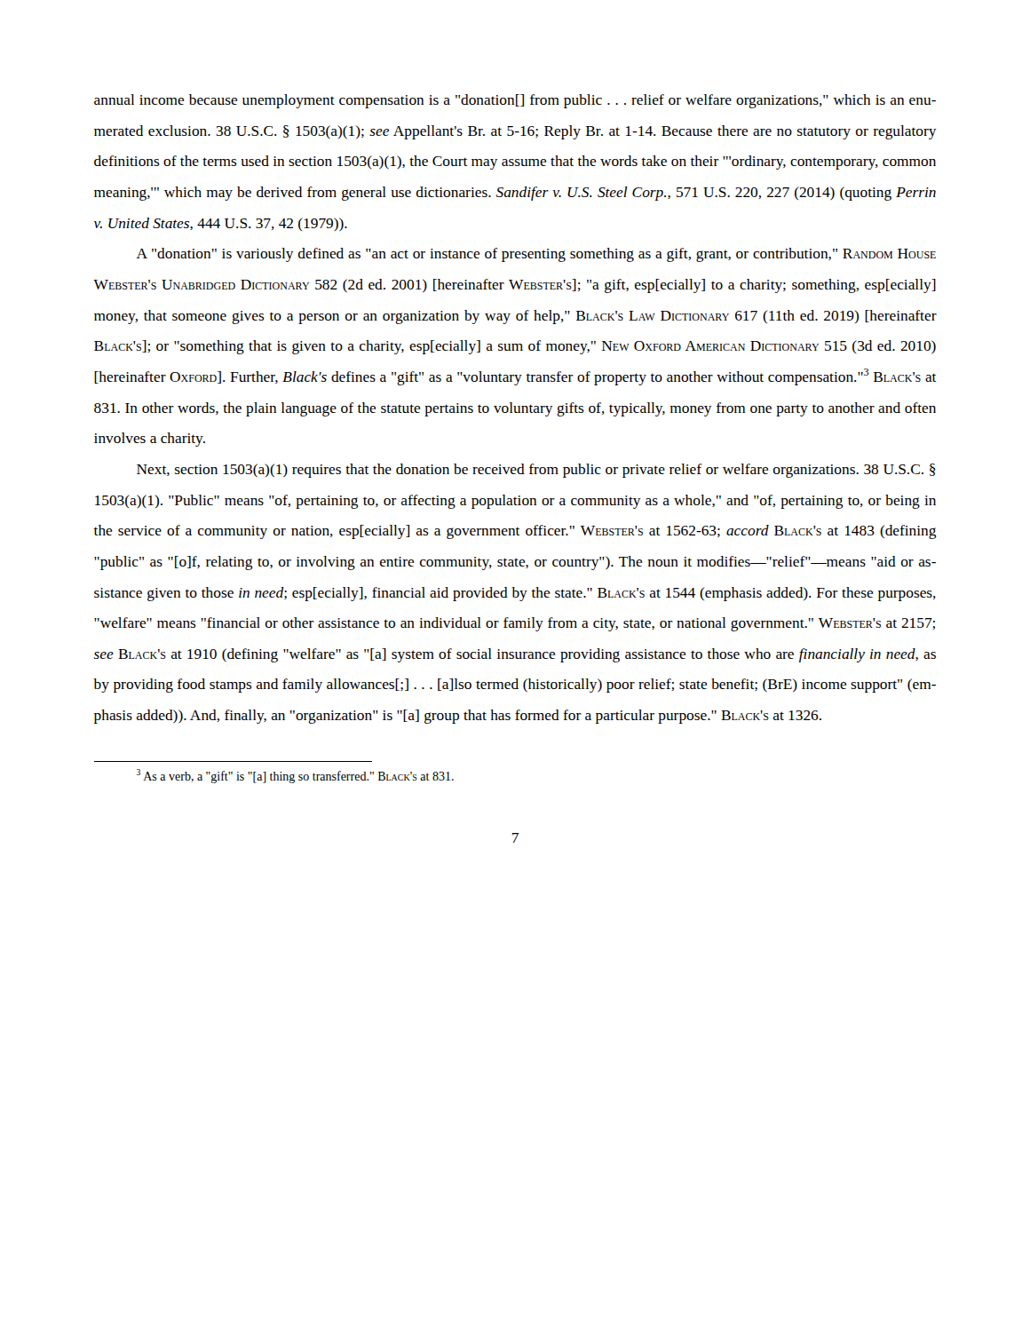annual income because unemployment compensation is a "donation[] from public . . . relief or welfare organizations," which is an enumerated exclusion. 38 U.S.C. § 1503(a)(1); see Appellant's Br. at 5-16; Reply Br. at 1-14. Because there are no statutory or regulatory definitions of the terms used in section 1503(a)(1), the Court may assume that the words take on their "'ordinary, contemporary, common meaning,'" which may be derived from general use dictionaries. Sandifer v. U.S. Steel Corp., 571 U.S. 220, 227 (2014) (quoting Perrin v. United States, 444 U.S. 37, 42 (1979)).
A "donation" is variously defined as "an act or instance of presenting something as a gift, grant, or contribution," Random House Webster's Unabridged Dictionary 582 (2d ed. 2001) [hereinafter Webster's]; "a gift, esp[ecially] to a charity; something, esp[ecially] money, that someone gives to a person or an organization by way of help," Black's Law Dictionary 617 (11th ed. 2019) [hereinafter Black's]; or "something that is given to a charity, esp[ecially] a sum of money," New Oxford American Dictionary 515 (3d ed. 2010) [hereinafter Oxford]. Further, Black's defines a "gift" as a "voluntary transfer of property to another without compensation."3 Black's at 831. In other words, the plain language of the statute pertains to voluntary gifts of, typically, money from one party to another and often involves a charity.
Next, section 1503(a)(1) requires that the donation be received from public or private relief or welfare organizations. 38 U.S.C. § 1503(a)(1). "Public" means "of, pertaining to, or affecting a population or a community as a whole," and "of, pertaining to, or being in the service of a community or nation, esp[ecially] as a government officer." Webster's at 1562-63; accord Black's at 1483 (defining "public" as "[o]f, relating to, or involving an entire community, state, or country"). The noun it modifies—"relief"—means "aid or assistance given to those in need; esp[ecially], financial aid provided by the state." Black's at 1544 (emphasis added). For these purposes, "welfare" means "financial or other assistance to an individual or family from a city, state, or national government." Webster's at 2157; see Black's at 1910 (defining "welfare" as "[a] system of social insurance providing assistance to those who are financially in need, as by providing food stamps and family allowances[;] . . . [a]lso termed (historically) poor relief; state benefit; (BrE) income support" (emphasis added)). And, finally, an "organization" is "[a] group that has formed for a particular purpose." Black's at 1326.
3 As a verb, a "gift" is "[a] thing so transferred." Black's at 831.
7